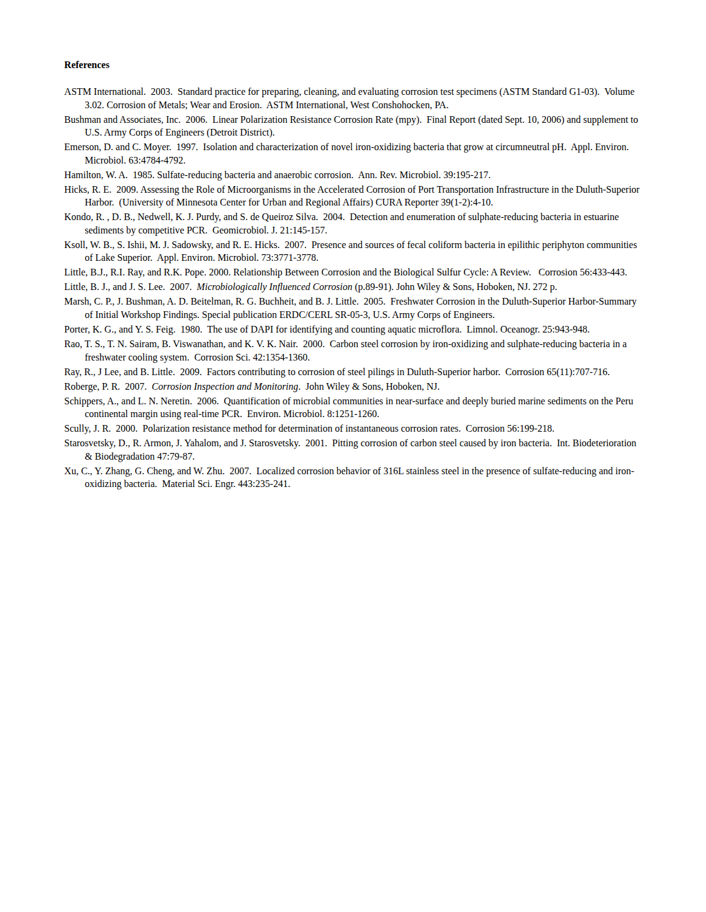References
ASTM International. 2003. Standard practice for preparing, cleaning, and evaluating corrosion test specimens (ASTM Standard G1-03). Volume 3.02. Corrosion of Metals; Wear and Erosion. ASTM International, West Conshohocken, PA.
Bushman and Associates, Inc. 2006. Linear Polarization Resistance Corrosion Rate (mpy). Final Report (dated Sept. 10, 2006) and supplement to U.S. Army Corps of Engineers (Detroit District).
Emerson, D. and C. Moyer. 1997. Isolation and characterization of novel iron-oxidizing bacteria that grow at circumneutral pH. Appl. Environ. Microbiol. 63:4784-4792.
Hamilton, W. A. 1985. Sulfate-reducing bacteria and anaerobic corrosion. Ann. Rev. Microbiol. 39:195-217.
Hicks, R. E. 2009. Assessing the Role of Microorganisms in the Accelerated Corrosion of Port Transportation Infrastructure in the Duluth-Superior Harbor. (University of Minnesota Center for Urban and Regional Affairs) CURA Reporter 39(1-2):4-10.
Kondo, R. , D. B., Nedwell, K. J. Purdy, and S. de Queiroz Silva. 2004. Detection and enumeration of sulphate-reducing bacteria in estuarine sediments by competitive PCR. Geomicrobiol. J. 21:145-157.
Ksoll, W. B., S. Ishii, M. J. Sadowsky, and R. E. Hicks. 2007. Presence and sources of fecal coliform bacteria in epilithic periphyton communities of Lake Superior. Appl. Environ. Microbiol. 73:3771-3778.
Little, B.J., R.I. Ray, and R.K. Pope. 2000. Relationship Between Corrosion and the Biological Sulfur Cycle: A Review. Corrosion 56:433-443.
Little, B. J., and J. S. Lee. 2007. Microbiologically Influenced Corrosion (p.89-91). John Wiley & Sons, Hoboken, NJ. 272 p.
Marsh, C. P., J. Bushman, A. D. Beitelman, R. G. Buchheit, and B. J. Little. 2005. Freshwater Corrosion in the Duluth-Superior Harbor-Summary of Initial Workshop Findings. Special publication ERDC/CERL SR-05-3, U.S. Army Corps of Engineers.
Porter, K. G., and Y. S. Feig. 1980. The use of DAPI for identifying and counting aquatic microflora. Limnol. Oceanogr. 25:943-948.
Rao, T. S., T. N. Sairam, B. Viswanathan, and K. V. K. Nair. 2000. Carbon steel corrosion by iron-oxidizing and sulphate-reducing bacteria in a freshwater cooling system. Corrosion Sci. 42:1354-1360.
Ray, R., J Lee, and B. Little. 2009. Factors contributing to corrosion of steel pilings in Duluth-Superior harbor. Corrosion 65(11):707-716.
Roberge, P. R. 2007. Corrosion Inspection and Monitoring. John Wiley & Sons, Hoboken, NJ.
Schippers, A., and L. N. Neretin. 2006. Quantification of microbial communities in near-surface and deeply buried marine sediments on the Peru continental margin using real-time PCR. Environ. Microbiol. 8:1251-1260.
Scully, J. R. 2000. Polarization resistance method for determination of instantaneous corrosion rates. Corrosion 56:199-218.
Starosvetsky, D., R. Armon, J. Yahalom, and J. Starosvetsky. 2001. Pitting corrosion of carbon steel caused by iron bacteria. Int. Biodeterioration & Biodegradation 47:79-87.
Xu, C., Y. Zhang, G. Cheng, and W. Zhu. 2007. Localized corrosion behavior of 316L stainless steel in the presence of sulfate-reducing and iron-oxidizing bacteria. Material Sci. Engr. 443:235-241.